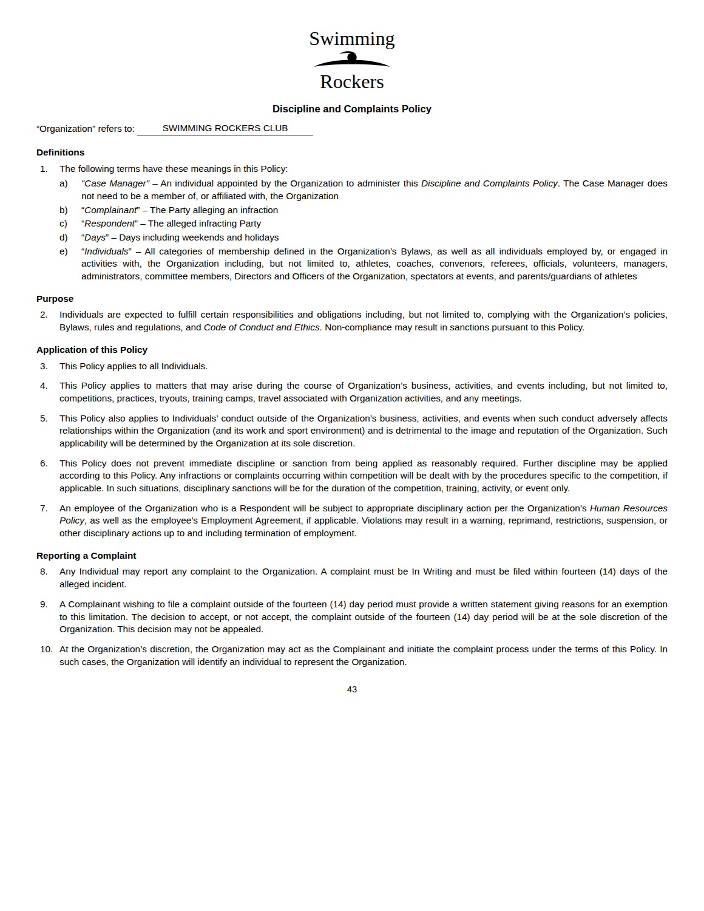Discipline and Complaints Policy
“Organization” refers to: SWIMMING ROCKERS CLUB
Definitions
The following terms have these meanings in this Policy:
“Case Manager” – An individual appointed by the Organization to administer this Discipline and Complaints Policy. The Case Manager does not need to be a member of, or affiliated with, the Organization
“Complainant” – The Party alleging an infraction
“Respondent” – The alleged infracting Party
“Days” – Days including weekends and holidays
“Individuals” – All categories of membership defined in the Organization’s Bylaws, as well as all individuals employed by, or engaged in activities with, the Organization including, but not limited to, athletes, coaches, convenors, referees, officials, volunteers, managers, administrators, committee members, Directors and Officers of the Organization, spectators at events, and parents/guardians of athletes
Purpose
Individuals are expected to fulfill certain responsibilities and obligations including, but not limited to, complying with the Organization’s policies, Bylaws, rules and regulations, and Code of Conduct and Ethics. Non-compliance may result in sanctions pursuant to this Policy.
Application of this Policy
This Policy applies to all Individuals.
This Policy applies to matters that may arise during the course of Organization’s business, activities, and events including, but not limited to, competitions, practices, tryouts, training camps, travel associated with Organization activities, and any meetings.
This Policy also applies to Individuals’ conduct outside of the Organization’s business, activities, and events when such conduct adversely affects relationships within the Organization (and its work and sport environment) and is detrimental to the image and reputation of the Organization. Such applicability will be determined by the Organization at its sole discretion.
This Policy does not prevent immediate discipline or sanction from being applied as reasonably required. Further discipline may be applied according to this Policy. Any infractions or complaints occurring within competition will be dealt with by the procedures specific to the competition, if applicable. In such situations, disciplinary sanctions will be for the duration of the competition, training, activity, or event only.
An employee of the Organization who is a Respondent will be subject to appropriate disciplinary action per the Organization’s Human Resources Policy, as well as the employee’s Employment Agreement, if applicable. Violations may result in a warning, reprimand, restrictions, suspension, or other disciplinary actions up to and including termination of employment.
Reporting a Complaint
Any Individual may report any complaint to the Organization. A complaint must be In Writing and must be filed within fourteen (14) days of the alleged incident.
A Complainant wishing to file a complaint outside of the fourteen (14) day period must provide a written statement giving reasons for an exemption to this limitation. The decision to accept, or not accept, the complaint outside of the fourteen (14) day period will be at the sole discretion of the Organization. This decision may not be appealed.
At the Organization’s discretion, the Organization may act as the Complainant and initiate the complaint process under the terms of this Policy. In such cases, the Organization will identify an individual to represent the Organization.
43